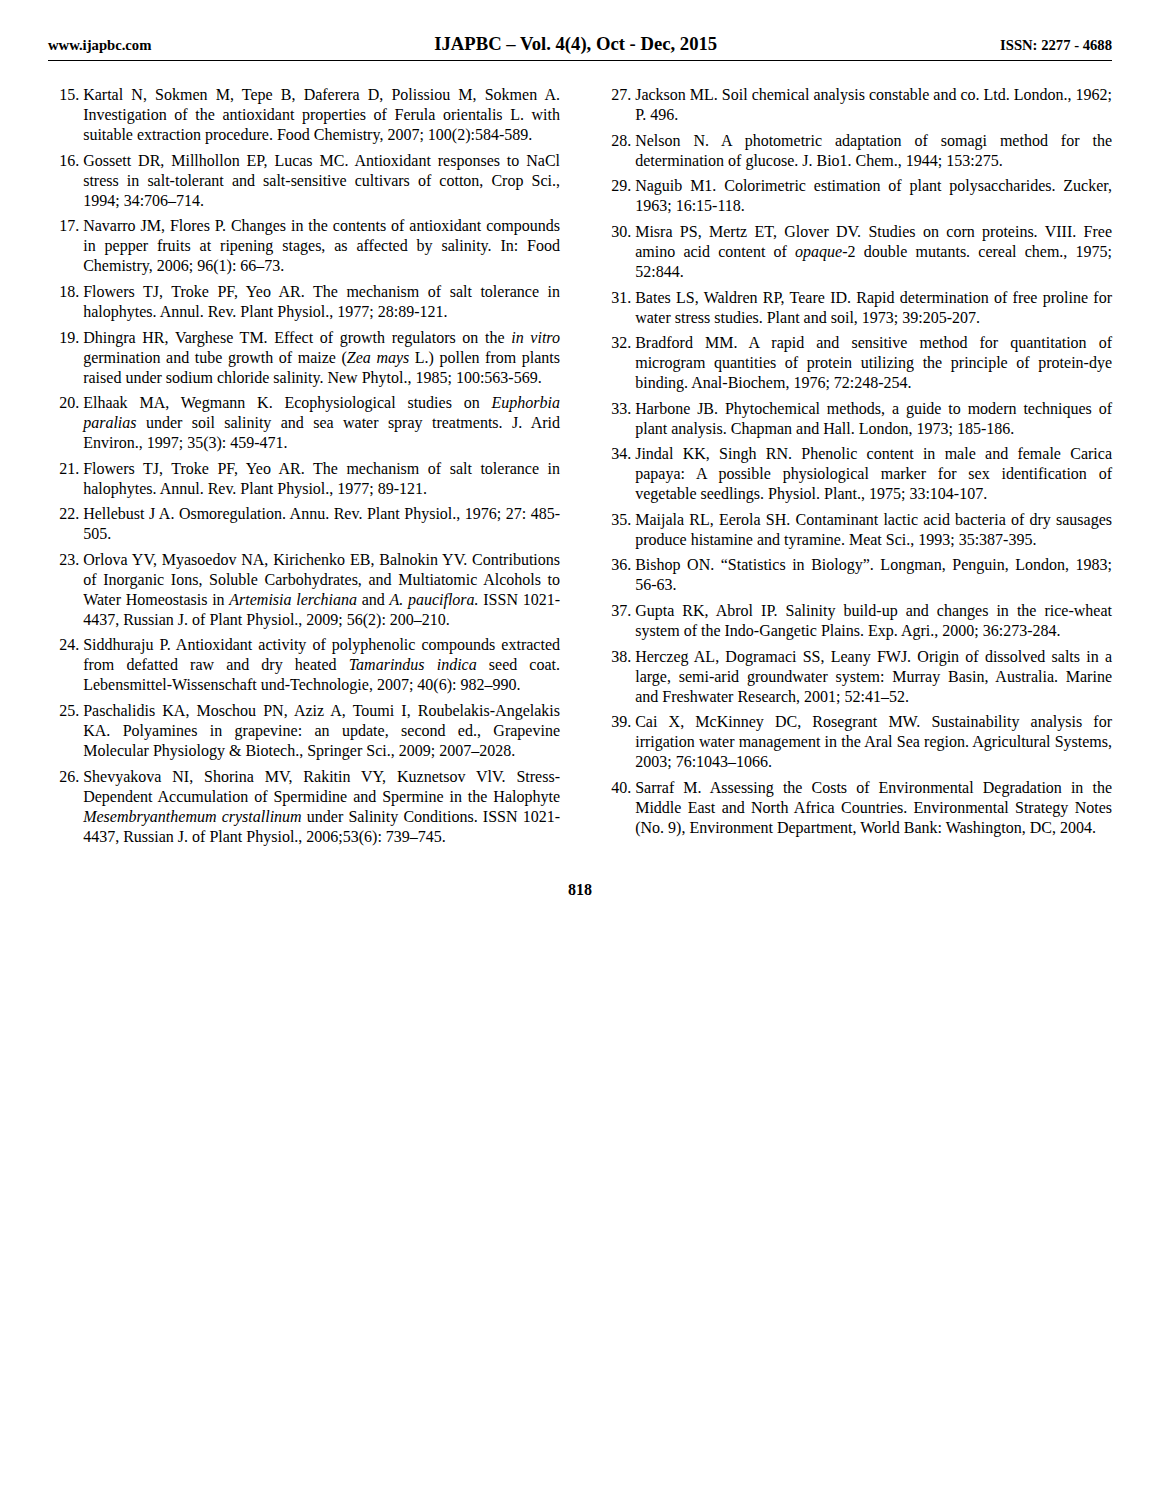www.ijapbc.com IJAPBC – Vol. 4(4), Oct - Dec, 2015 ISSN: 2277 - 4688
Kartal N, Sokmen M, Tepe B, Daferera D, Polissiou M, Sokmen A. Investigation of the antioxidant properties of Ferula orientalis L. with suitable extraction procedure. Food Chemistry, 2007; 100(2):584-589.
Gossett DR, Millhollon EP, Lucas MC. Antioxidant responses to NaCl stress in salt-tolerant and salt-sensitive cultivars of cotton, Crop Sci., 1994; 34:706–714.
Navarro JM, Flores P. Changes in the contents of antioxidant compounds in pepper fruits at ripening stages, as affected by salinity. In: Food Chemistry, 2006; 96(1): 66–73.
Flowers TJ, Troke PF, Yeo AR. The mechanism of salt tolerance in halophytes. Annul. Rev. Plant Physiol., 1977; 28:89-121.
Dhingra HR, Varghese TM. Effect of growth regulators on the in vitro germination and tube growth of maize (Zea mays L.) pollen from plants raised under sodium chloride salinity. New Phytol., 1985; 100:563-569.
Elhaak MA, Wegmann K. Ecophysiological studies on Euphorbia paralias under soil salinity and sea water spray treatments. J. Arid Environ., 1997; 35(3): 459-471.
Flowers TJ, Troke PF, Yeo AR. The mechanism of salt tolerance in halophytes. Annul. Rev. Plant Physiol., 1977; 89-121.
Hellebust J A. Osmoregulation. Annu. Rev. Plant Physiol., 1976; 27: 485-505.
Orlova YV, Myasoedov NA, Kirichenko EB, Balnokin YV. Contributions of Inorganic Ions, Soluble Carbohydrates, and Multiatomic Alcohols to Water Homeostasis in Artemisia lerchiana and A. pauciflora. ISSN 1021-4437, Russian J. of Plant Physiol., 2009; 56(2): 200–210.
Siddhuraju P. Antioxidant activity of polyphenolic compounds extracted from defatted raw and dry heated Tamarindus indica seed coat. Lebensmittel-Wissenschaft und-Technologie, 2007; 40(6): 982–990.
Paschalidis KA, Moschou PN, Aziz A, Toumi I, Roubelakis-Angelakis KA. Polyamines in grapevine: an update, second ed., Grapevine Molecular Physiology & Biotech., Springer Sci., 2009; 2007–2028.
Shevyakova NI, Shorina MV, Rakitin VY, Kuznetsov VlV. Stress-Dependent Accumulation of Spermidine and Spermine in the Halophyte Mesembryanthemum crystallinum under Salinity Conditions. ISSN 1021-4437, Russian J. of Plant Physiol., 2006;53(6): 739–745.
Jackson ML. Soil chemical analysis constable and co. Ltd. London., 1962; P. 496.
Nelson N. A photometric adaptation of somagi method for the determination of glucose. J. Bio1. Chem., 1944; 153:275.
Naguib M1. Colorimetric estimation of plant polysaccharides. Zucker, 1963; 16:15-118.
Misra PS, Mertz ET, Glover DV. Studies on corn proteins. VIII. Free amino acid content of opaque-2 double mutants. cereal chem., 1975; 52:844.
Bates LS, Waldren RP, Teare ID. Rapid determination of free proline for water stress studies. Plant and soil, 1973; 39:205-207.
Bradford MM. A rapid and sensitive method for quantitation of microgram quantities of protein utilizing the principle of protein-dye binding. Anal-Biochem, 1976; 72:248-254.
Harbone JB. Phytochemical methods, a guide to modern techniques of plant analysis. Chapman and Hall. London, 1973; 185-186.
Jindal KK, Singh RN. Phenolic content in male and female Carica papaya: A possible physiological marker for sex identification of vegetable seedlings. Physiol. Plant., 1975; 33:104-107.
Maijala RL, Eerola SH. Contaminant lactic acid bacteria of dry sausages produce histamine and tyramine. Meat Sci., 1993; 35:387-395.
Bishop ON. “Statistics in Biology”. Longman, Penguin, London, 1983; 56-63.
Gupta RK, Abrol IP. Salinity build-up and changes in the rice-wheat system of the Indo-Gangetic Plains. Exp. Agri., 2000; 36:273-284.
Herczeg AL, Dogramaci SS, Leany FWJ. Origin of dissolved salts in a large, semi-arid groundwater system: Murray Basin, Australia. Marine and Freshwater Research, 2001; 52:41–52.
Cai X, McKinney DC, Rosegrant MW. Sustainability analysis for irrigation water management in the Aral Sea region. Agricultural Systems, 2003; 76:1043–1066.
Sarraf M. Assessing the Costs of Environmental Degradation in the Middle East and North Africa Countries. Environmental Strategy Notes (No. 9), Environment Department, World Bank: Washington, DC, 2004.
818